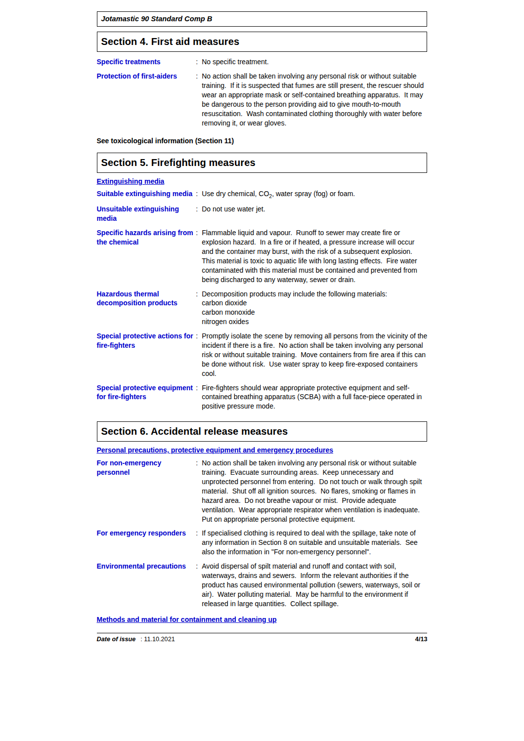Jotamastic 90 Standard Comp B
Section 4. First aid measures
| Specific treatments | : | No specific treatment. |
| Protection of first-aiders | : | No action shall be taken involving any personal risk or without suitable training. If it is suspected that fumes are still present, the rescuer should wear an appropriate mask or self-contained breathing apparatus. It may be dangerous to the person providing aid to give mouth-to-mouth resuscitation. Wash contaminated clothing thoroughly with water before removing it, or wear gloves. |
See toxicological information (Section 11)
Section 5. Firefighting measures
Extinguishing media
| Suitable extinguishing media | : | Use dry chemical, CO 2 , water spray (fog) or foam. |
| Unsuitable extinguishing media | : | Do not use water jet. |
| Specific hazards arising from the chemical | : | Flammable liquid and vapour. Runoff to sewer may create fire or explosion hazard. In a fire or if heated, a pressure increase will occur and the container may burst, with the risk of a subsequent explosion. This material is toxic to aquatic life with long lasting effects. Fire water contaminated with this material must be contained and prevented from being discharged to any waterway, sewer or drain. |
| Hazardous thermal decomposition products | : | Decomposition products may include the following materials: carbon dioxide carbon monoxide nitrogen oxides |
| Special protective actions for fire-fighters | : | Promptly isolate the scene by removing all persons from the vicinity of the incident if there is a fire. No action shall be taken involving any personal risk or without suitable training. Move containers from fire area if this can be done without risk. Use water spray to keep fire-exposed containers cool. |
| Special protective equipment for fire-fighters | : | Fire-fighters should wear appropriate protective equipment and self-contained breathing apparatus (SCBA) with a full face-piece operated in positive pressure mode. |
Section 6. Accidental release measures
Personal precautions, protective equipment and emergency procedures
| For non-emergency personnel | : | No action shall be taken involving any personal risk or without suitable training. Evacuate surrounding areas. Keep unnecessary and unprotected personnel from entering. Do not touch or walk through spilt material. Shut off all ignition sources. No flares, smoking or flames in hazard area. Do not breathe vapour or mist. Provide adequate ventilation. Wear appropriate respirator when ventilation is inadequate. Put on appropriate personal protective equipment. |
| For emergency responders | : | If specialised clothing is required to deal with the spillage, take note of any information in Section 8 on suitable and unsuitable materials. See also the information in "For non-emergency personnel". |
| Environmental precautions | : | Avoid dispersal of spilt material and runoff and contact with soil, waterways, drains and sewers. Inform the relevant authorities if the product has caused environmental pollution (sewers, waterways, soil or air). Water polluting material. May be harmful to the environment if released in large quantities. Collect spillage. |
Methods and material for containment and cleaning up
Date of issue
: 11.10.2021
4/13